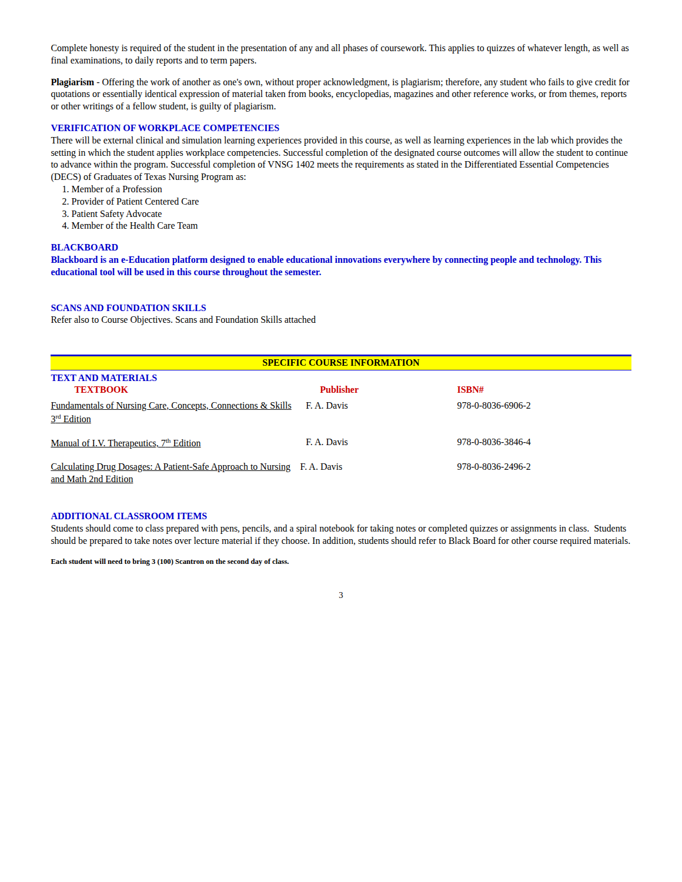Complete honesty is required of the student in the presentation of any and all phases of coursework. This applies to quizzes of whatever length, as well as final examinations, to daily reports and to term papers.
Plagiarism - Offering the work of another as one's own, without proper acknowledgment, is plagiarism; therefore, any student who fails to give credit for quotations or essentially identical expression of material taken from books, encyclopedias, magazines and other reference works, or from themes, reports or other writings of a fellow student, is guilty of plagiarism.
Verification of Workplace Competencies
There will be external clinical and simulation learning experiences provided in this course, as well as learning experiences in the lab which provides the setting in which the student applies workplace competencies. Successful completion of the designated course outcomes will allow the student to continue to advance within the program. Successful completion of VNSG 1402 meets the requirements as stated in the Differentiated Essential Competencies (DECS) of Graduates of Texas Nursing Program as:
Member of a Profession
Provider of Patient Centered Care
Patient Safety Advocate
Member of the Health Care Team
Blackboard
Blackboard is an e-Education platform designed to enable educational innovations everywhere by connecting people and technology. This educational tool will be used in this course throughout the semester.
SCANS and Foundation Skills
Refer also to Course Objectives. Scans and Foundation Skills attached
SPECIFIC COURSE INFORMATION
Text and Materials
| TEXTBOOK | Publisher | ISBN# |
| Fundamentals of Nursing Care, Concepts, Connections & Skills 3 rd Edition | F. A. Davis | 978-0-8036-6906-2 |
| Manual of I.V. Therapeutics, 7 th Edition | F. A. Davis | 978-0-8036-3846-4 |
| Calculating Drug Dosages: A Patient-Safe Approach to Nursing and Math 2nd Edition | F. A. Davis | 978-0-8036-2496-2 |
Additional Classroom Items
Students should come to class prepared with pens, pencils, and a spiral notebook for taking notes or completed quizzes or assignments in class. Students should be prepared to take notes over lecture material if they choose. In addition, students should refer to Black Board for other course required materials.
Each student will need to bring 3 (100) Scantron on the second day of class.
3